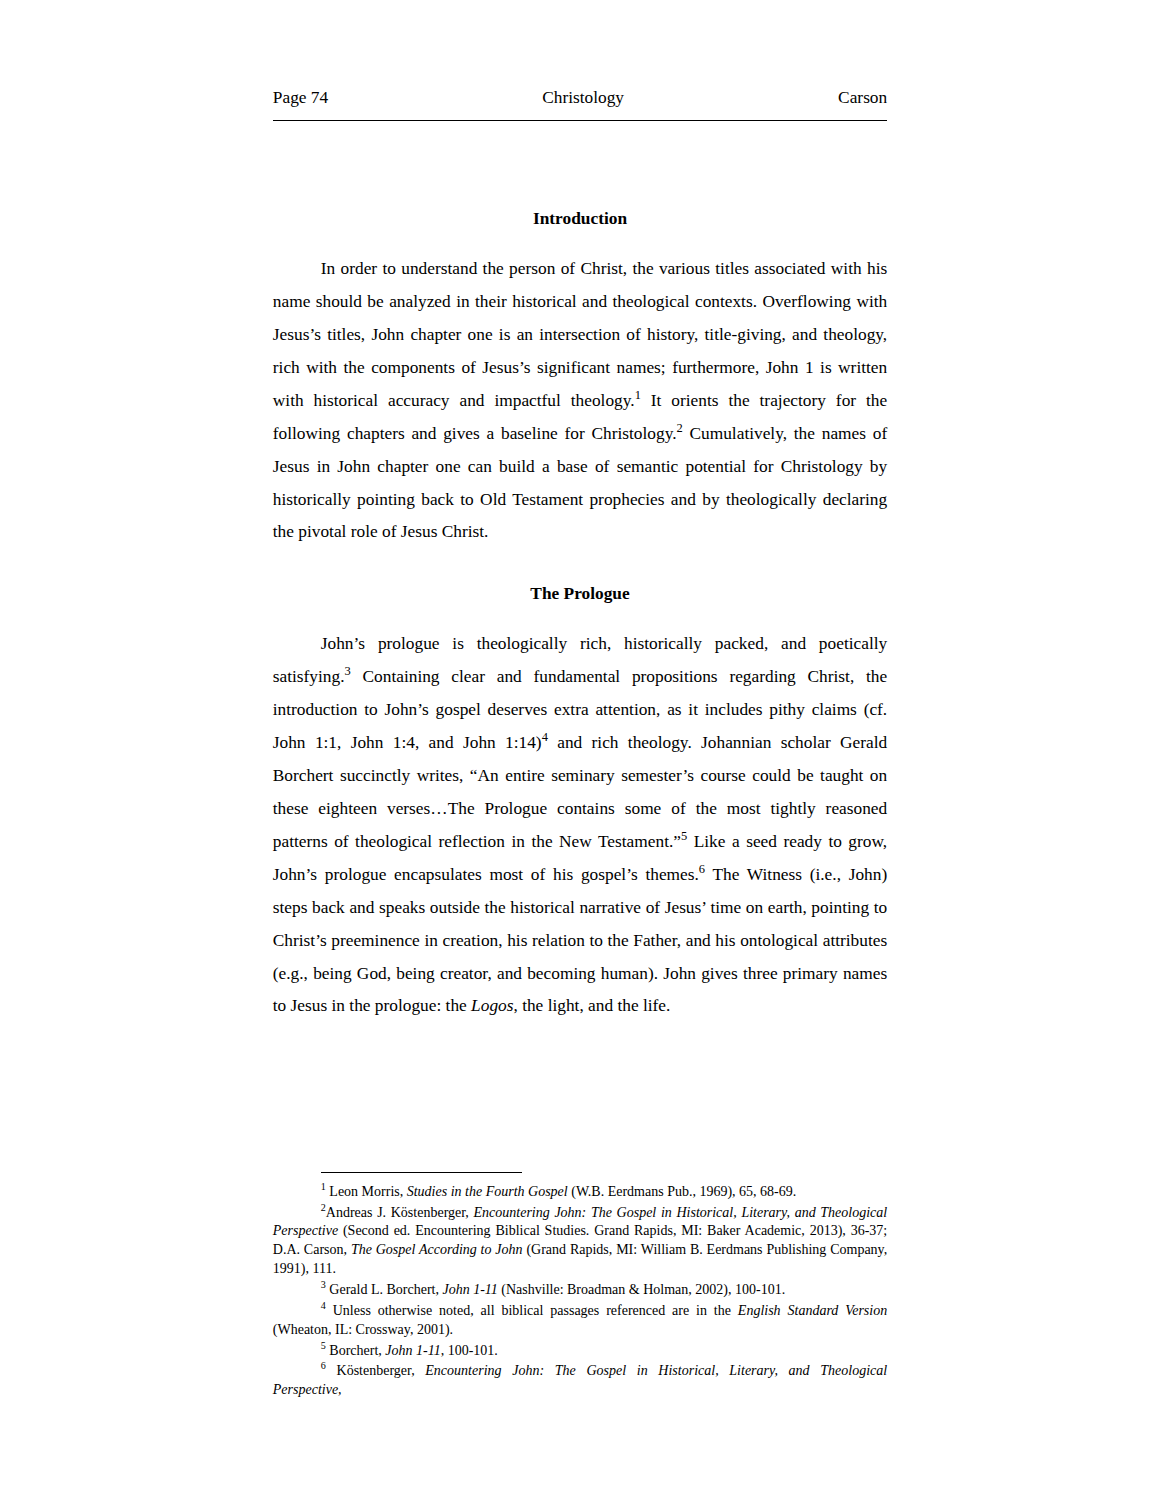Page 74 Christology Carson
Introduction
In order to understand the person of Christ, the various titles associated with his name should be analyzed in their historical and theological contexts. Overflowing with Jesus’s titles, John chapter one is an intersection of history, title-giving, and theology, rich with the components of Jesus’s significant names; furthermore, John 1 is written with historical accuracy and impactful theology.1 It orients the trajectory for the following chapters and gives a baseline for Christology.2 Cumulatively, the names of Jesus in John chapter one can build a base of semantic potential for Christology by historically pointing back to Old Testament prophecies and by theologically declaring the pivotal role of Jesus Christ.
The Prologue
John’s prologue is theologically rich, historically packed, and poetically satisfying.3 Containing clear and fundamental propositions regarding Christ, the introduction to John’s gospel deserves extra attention, as it includes pithy claims (cf. John 1:1, John 1:4, and John 1:14)4 and rich theology. Johannian scholar Gerald Borchert succinctly writes, “An entire seminary semester’s course could be taught on these eighteen verses…The Prologue contains some of the most tightly reasoned patterns of theological reflection in the New Testament.”5 Like a seed ready to grow, John’s prologue encapsulates most of his gospel’s themes.6 The Witness (i.e., John) steps back and speaks outside the historical narrative of Jesus’ time on earth, pointing to Christ’s preeminence in creation, his relation to the Father, and his ontological attributes (e.g., being God, being creator, and becoming human). John gives three primary names to Jesus in the prologue: the Logos, the light, and the life.
1 Leon Morris, Studies in the Fourth Gospel (W.B. Eerdmans Pub., 1969), 65, 68-69.
2Andreas J. Köstenberger, Encountering John: The Gospel in Historical, Literary, and Theological Perspective (Second ed. Encountering Biblical Studies. Grand Rapids, MI: Baker Academic, 2013), 36-37; D.A. Carson, The Gospel According to John (Grand Rapids, MI: William B. Eerdmans Publishing Company, 1991), 111.
3 Gerald L. Borchert, John 1-11 (Nashville: Broadman & Holman, 2002), 100-101.
4 Unless otherwise noted, all biblical passages referenced are in the English Standard Version (Wheaton, IL: Crossway, 2001).
5 Borchert, John 1-11, 100-101.
6 Köstenberger, Encountering John: The Gospel in Historical, Literary, and Theological Perspective,